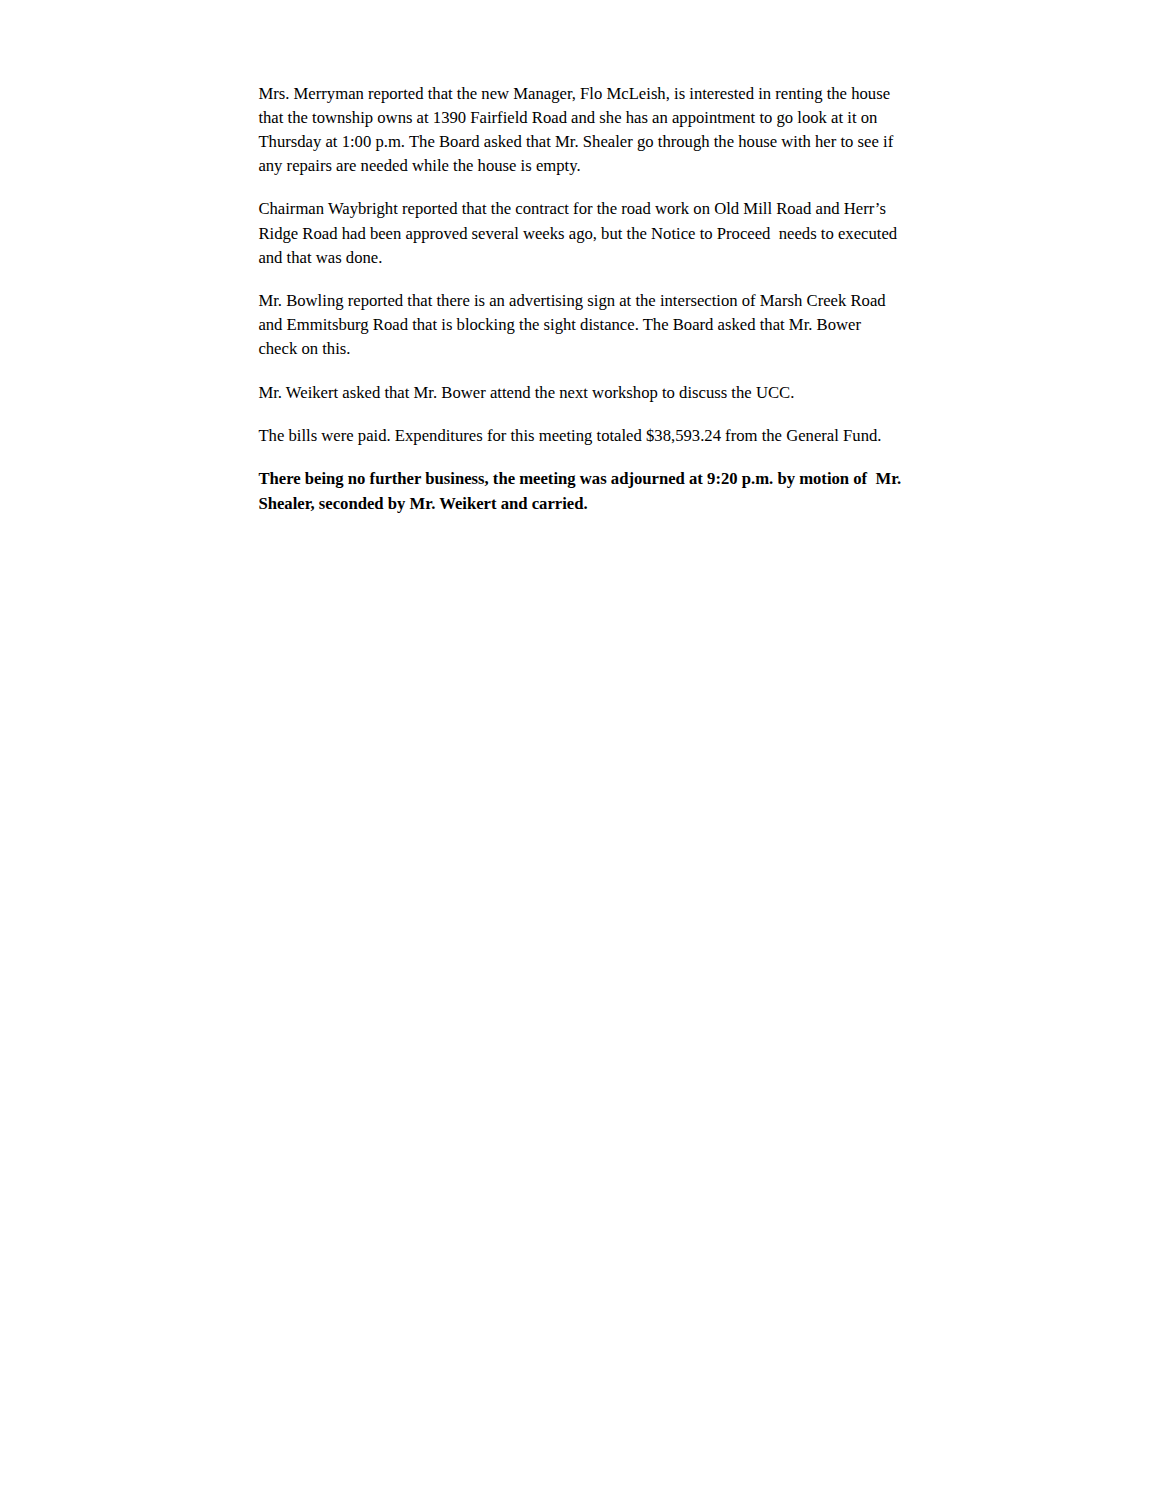Mrs. Merryman reported that the new Manager, Flo McLeish, is interested in renting the house that the township owns at 1390 Fairfield Road and she has an appointment to go look at it on Thursday at 1:00 p.m. The Board asked that Mr. Shealer go through the house with her to see if any repairs are needed while the house is empty.
Chairman Waybright reported that the contract for the road work on Old Mill Road and Herr’s Ridge Road had been approved several weeks ago, but the Notice to Proceed needs to executed and that was done.
Mr. Bowling reported that there is an advertising sign at the intersection of Marsh Creek Road and Emmitsburg Road that is blocking the sight distance. The Board asked that Mr. Bower check on this.
Mr. Weikert asked that Mr. Bower attend the next workshop to discuss the UCC.
The bills were paid. Expenditures for this meeting totaled $38,593.24 from the General Fund.
There being no further business, the meeting was adjourned at 9:20 p.m. by motion of Mr. Shealer, seconded by Mr. Weikert and carried.